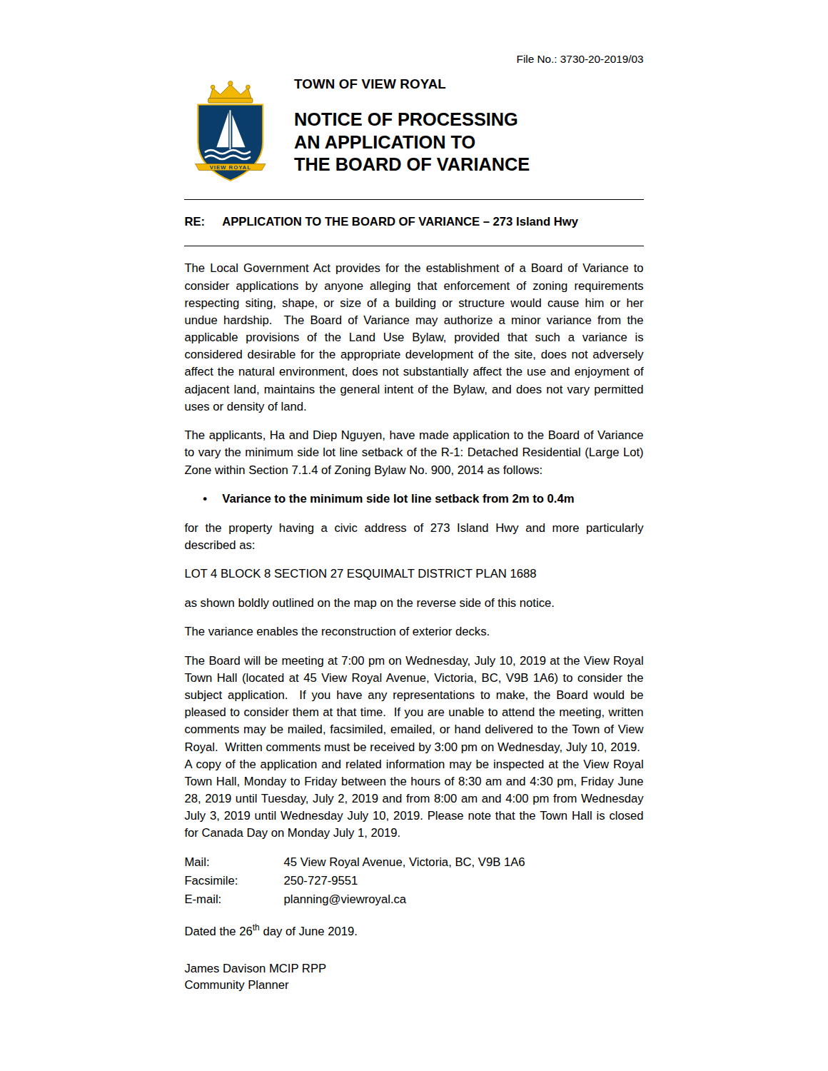File No.: 3730-20-2019/03
VIEW ROYAL
TOWN OF VIEW ROYAL
NOTICE OF PROCESSING
AN APPLICATION TO
THE BOARD OF VARIANCE
RE: APPLICATION TO THE BOARD OF VARIANCE – 273 Island Hwy
The Local Government Act provides for the establishment of a Board of Variance to consider applications by anyone alleging that enforcement of zoning requirements respecting siting, shape, or size of a building or structure would cause him or her undue hardship. The Board of Variance may authorize a minor variance from the applicable provisions of the Land Use Bylaw, provided that such a variance is considered desirable for the appropriate development of the site, does not adversely affect the natural environment, does not substantially affect the use and enjoyment of adjacent land, maintains the general intent of the Bylaw, and does not vary permitted uses or density of land.
The applicants, Ha and Diep Nguyen, have made application to the Board of Variance to vary the minimum side lot line setback of the R-1: Detached Residential (Large Lot) Zone within Section 7.1.4 of Zoning Bylaw No. 900, 2014 as follows:
Variance to the minimum side lot line setback from 2m to 0.4m
for the property having a civic address of 273 Island Hwy and more particularly described as:
LOT 4 BLOCK 8 SECTION 27 ESQUIMALT DISTRICT PLAN 1688
as shown boldly outlined on the map on the reverse side of this notice.
The variance enables the reconstruction of exterior decks.
The Board will be meeting at 7:00 pm on Wednesday, July 10, 2019 at the View Royal Town Hall (located at 45 View Royal Avenue, Victoria, BC, V9B 1A6) to consider the subject application. If you have any representations to make, the Board would be pleased to consider them at that time. If you are unable to attend the meeting, written comments may be mailed, facsimiled, emailed, or hand delivered to the Town of View Royal. Written comments must be received by 3:00 pm on Wednesday, July 10, 2019. A copy of the application and related information may be inspected at the View Royal Town Hall, Monday to Friday between the hours of 8:30 am and 4:30 pm, Friday June 28, 2019 until Tuesday, July 2, 2019 and from 8:00 am and 4:00 pm from Wednesday July 3, 2019 until Wednesday July 10, 2019. Please note that the Town Hall is closed for Canada Day on Monday July 1, 2019.
| Mail: | 45 View Royal Avenue, Victoria, BC, V9B 1A6 |
| Facsimile: | 250-727-9551 |
| E-mail: | planning@viewroyal.ca |
Dated the 26th day of June 2019.
James Davison MCIP RPP
Community Planner